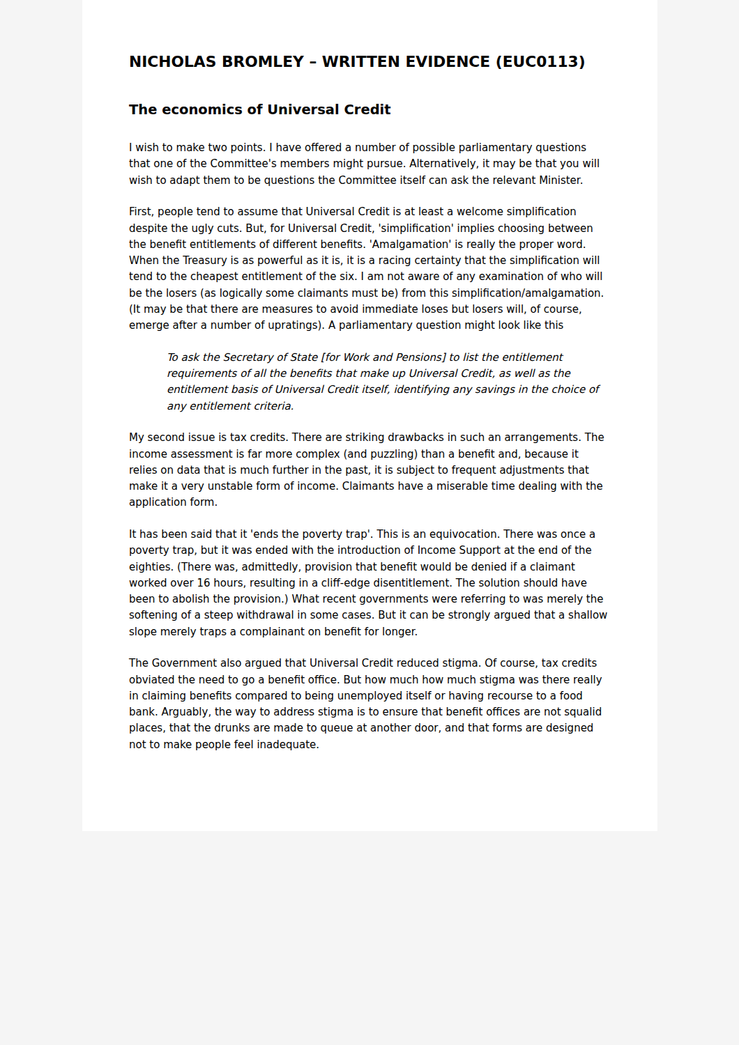NICHOLAS BROMLEY – WRITTEN EVIDENCE (EUC0113)
The economics of Universal Credit
I wish to make two points. I have offered a number of possible parliamentary questions that one of the Committee's members might pursue. Alternatively, it may be that you will wish to adapt them to be questions the Committee itself can ask the relevant Minister.
First, people tend to assume that Universal Credit is at least a welcome simplification despite the ugly cuts. But, for Universal Credit, 'simplification' implies choosing between the benefit entitlements of different benefits. 'Amalgamation' is really the proper word. When the Treasury is as powerful as it is, it is a racing certainty that the simplification will tend to the cheapest entitlement of the six. I am not aware of any examination of who will be the losers (as logically some claimants must be) from this simplification/amalgamation. (It may be that there are measures to avoid immediate loses but losers will, of course, emerge after a number of upratings). A parliamentary question might look like this
To ask the Secretary of State [for Work and Pensions] to list the entitlement requirements of all the benefits that make up Universal Credit, as well as the entitlement basis of Universal Credit itself, identifying any savings in the choice of any entitlement criteria.
My second issue is tax credits. There are striking drawbacks in such an arrangements. The income assessment is far more complex (and puzzling) than a benefit and, because it relies on data that is much further in the past, it is subject to frequent adjustments that make it a very unstable form of income. Claimants have a miserable time dealing with the application form.
It has been said that it 'ends the poverty trap'. This is an equivocation. There was once a poverty trap, but it was ended with the introduction of Income Support at the end of the eighties. (There was, admittedly, provision that benefit would be denied if a claimant worked over 16 hours, resulting in a cliff-edge disentitlement. The solution should have been to abolish the provision.) What recent governments were referring to was merely the softening of a steep withdrawal in some cases. But it can be strongly argued that a shallow slope merely traps a complainant on benefit for longer.
The Government also argued that Universal Credit reduced stigma. Of course, tax credits obviated the need to go a benefit office. But how much how much stigma was there really in claiming benefits compared to being unemployed itself or having recourse to a food bank. Arguably, the way to address stigma is to ensure that benefit offices are not squalid places, that the drunks are made to queue at another door, and that forms are designed not to make people feel inadequate.